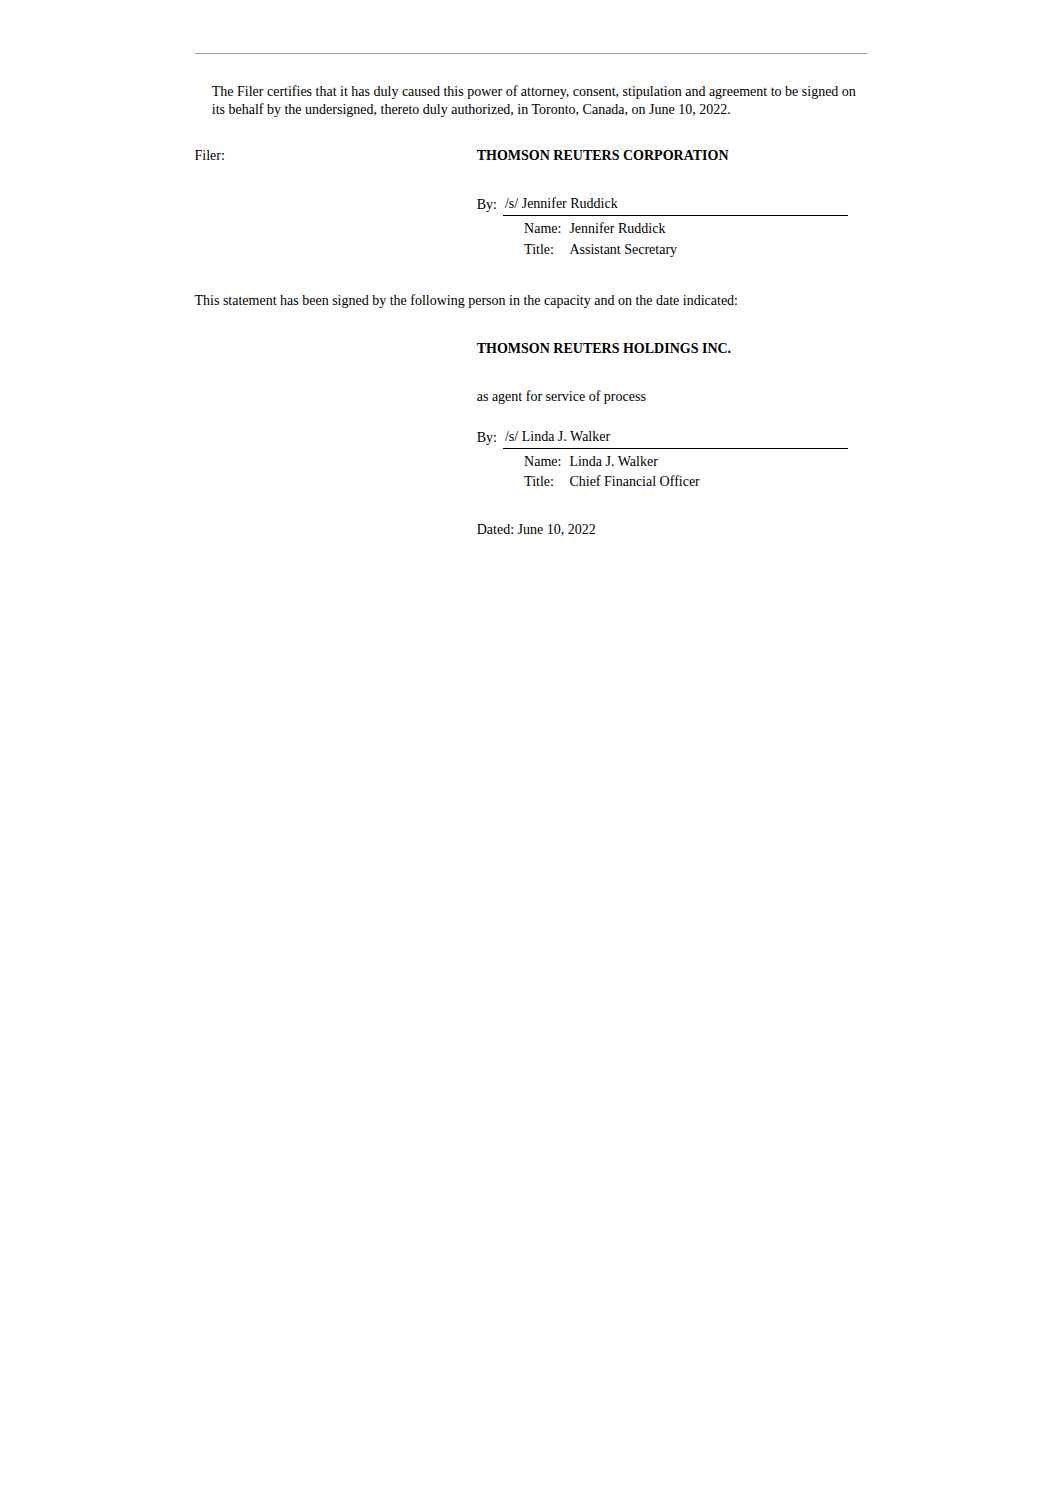The Filer certifies that it has duly caused this power of attorney, consent, stipulation and agreement to be signed on its behalf by the undersigned, thereto duly authorized, in Toronto, Canada, on June 10, 2022.
| Filer: | THOMSON REUTERS CORPORATION / By: / /s/ Jennifer Ruddick / / / / Name: / Jennifer Ruddick / / Title: / Assistant Secretary / / |
This statement has been signed by the following person in the capacity and on the date indicated:
THOMSON REUTERS HOLDINGS INC.
as agent for service of process
| By: | /s/ Linda J. Walker |
| | / Name: / Linda J. Walker / / Title: / Chief Financial Officer / |
Dated: June 10, 2022